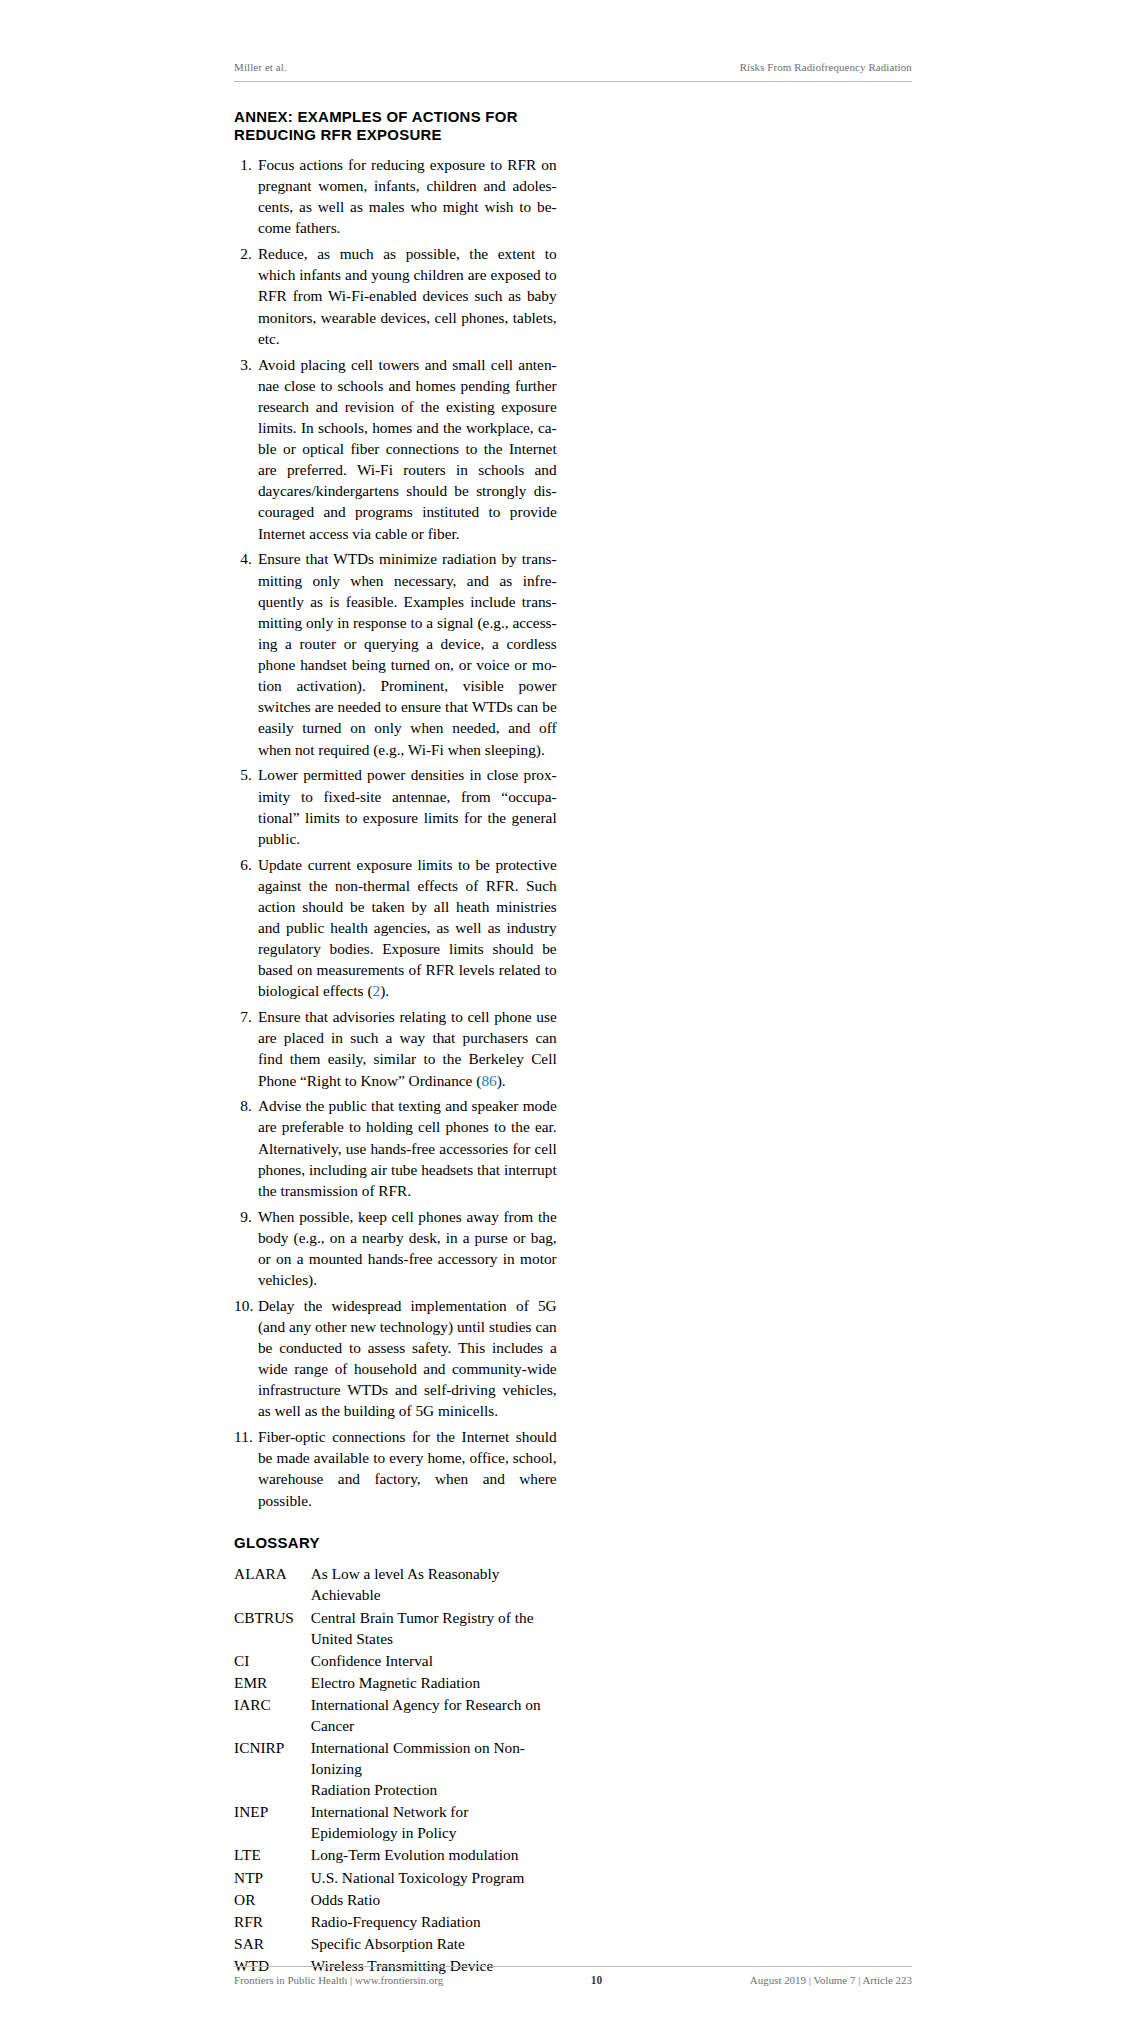Miller et al. Risks From Radiofrequency Radiation
Annex: Examples of Actions for Reducing RFR Exposure
Focus actions for reducing exposure to RFR on pregnant women, infants, children and adolescents, as well as males who might wish to become fathers.
Reduce, as much as possible, the extent to which infants and young children are exposed to RFR from Wi-Fi-enabled devices such as baby monitors, wearable devices, cell phones, tablets, etc.
Avoid placing cell towers and small cell antennae close to schools and homes pending further research and revision of the existing exposure limits. In schools, homes and the workplace, cable or optical fiber connections to the Internet are preferred. Wi-Fi routers in schools and daycares/kindergartens should be strongly discouraged and programs instituted to provide Internet access via cable or fiber.
Ensure that WTDs minimize radiation by transmitting only when necessary, and as infrequently as is feasible. Examples include transmitting only in response to a signal (e.g., accessing a router or querying a device, a cordless phone handset being turned on, or voice or motion activation). Prominent, visible power switches are needed to ensure that WTDs can be easily turned on only when needed, and off when not required (e.g., Wi-Fi when sleeping).
Lower permitted power densities in close proximity to fixed-site antennae, from “occupational” limits to exposure limits for the general public.
Update current exposure limits to be protective against the non-thermal effects of RFR. Such action should be taken by all heath ministries and public health agencies, as well as industry regulatory bodies. Exposure limits should be based on measurements of RFR levels related to biological effects (2).
Ensure that advisories relating to cell phone use are placed in such a way that purchasers can find them easily, similar to the Berkeley Cell Phone “Right to Know” Ordinance (86).
Advise the public that texting and speaker mode are preferable to holding cell phones to the ear. Alternatively, use hands-free accessories for cell phones, including air tube headsets that interrupt the transmission of RFR.
When possible, keep cell phones away from the body (e.g., on a nearby desk, in a purse or bag, or on a mounted hands-free accessory in motor vehicles).
Delay the widespread implementation of 5G (and any other new technology) until studies can be conducted to assess safety. This includes a wide range of household and community-wide infrastructure WTDs and self-driving vehicles, as well as the building of 5G minicells.
Fiber-optic connections for the Internet should be made available to every home, office, school, warehouse and factory, when and where possible.
Glossary
ALARA
As Low a level As Reasonably Achievable
CBTRUS
Central Brain Tumor Registry of the United States
CI
Confidence Interval
EMR
Electro Magnetic Radiation
IARC
International Agency for Research on Cancer
ICNIRP
International Commission on Non-IonizingRadiation Protection
INEP
International Network for Epidemiology in Policy
LTE
Long-Term Evolution modulation
NTP
U.S. National Toxicology Program
OR
Odds Ratio
RFR
Radio-Frequency Radiation
SAR
Specific Absorption Rate
WTD
Wireless Transmitting Device
Frontiers in Public Health | www.frontiersin.org 10 August 2019 | Volume 7 | Article 223